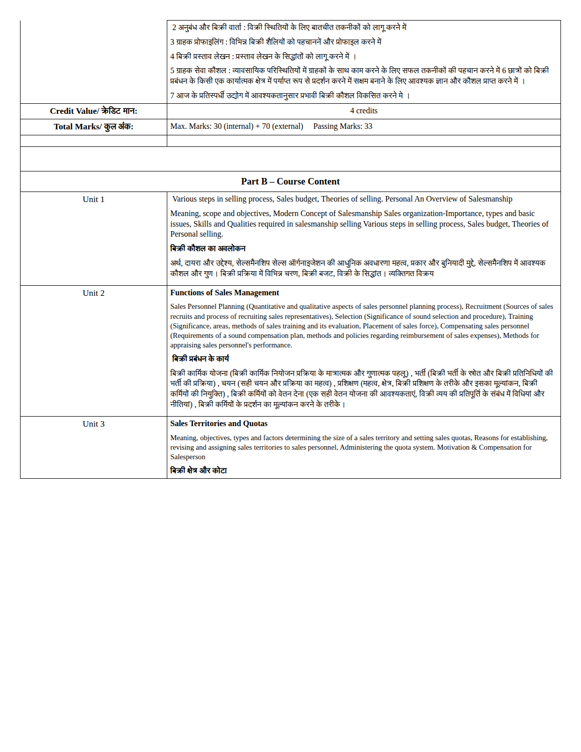| | 2 अनुबंध और बिक्री वार्ता : विक्री स्थितियों के लिए बातचीत तकनीकों को लागू करने में 3 ग्राहक प्रोफाइलिंग : विभिन्न बिक्री शैलियों को पहचाननें और प्रोफाइल करने में 4 बिक्री प्रस्ताव लेखन : प्रस्ताव लेखन के सिद्धांतों को लागू करने में । 5 ग्राहक सेवा कौशल : व्यावसायिक परिस्थितियों में ग्राहकों के साथ काम करने के लिए सफल तकनीकों की पहचान करने में 6 छात्रों को बिक्री प्रबंधन के किसी एक कार्यात्मक क्षेत्र में पर्याप्त रूप से प्रदर्शन करने में सक्षम बनाने के लिए आवश्यक ज्ञान और कौशल प्राप्त करने में । 7 आज के प्रतिस्पर्धी उद्योग में आवश्यकतानुसार प्रभावी बिक्री कौशल विकसित करने मे । |
| Credit Value/ क्रेडिट मान: | 4 credits |
| Total Marks/ कुल अंक: | Max. Marks: 30 (internal) + 70 (external) Passing Marks: 33 |
| Part B – Course Content |
| Unit 1 | Various steps in selling process, Sales budget, Theories of selling. Personal An Overview of Salesmanship Meaning, scope and objectives, Modern Concept of Salesmanship Sales organization-Importance, types and basic issues, Skills and Qualities required in salesmanship selling Various steps in selling process, Sales budget, Theories of Personal selling. बिक्री कौशल का अवलोकन अर्थ, दायरा और उद्देश्य, सेल्समैनशिप सेल्स ऑर्गनाइजेशन की आधुनिक अवधारणा महत्व, प्रकार और बुनियादी मुद्दे, सेल्समैनशिप में आवश्यक कौशल और गुण। बिक्री प्रक्रिया में विभिन्न चरण, बिक्री बजट, विक्री के सिद्धांत। व्यक्तिगत विक्रय |
| Unit 2 | Functions of Sales Management Sales Personnel Planning (Quantitative and qualitative aspects of sales personnel planning process), Recruitment (Sources of sales recruits and process of recruiting sales representatives), Selection (Significance of sound selection and procedure), Training (Significance, areas, methods of sales training and its evaluation, Placement of sales force), Compensating sales personnel (Requirements of a sound compensation plan, methods and policies regarding reimbursement of sales expenses), Methods for appraising sales personnel's performance. बिक्री प्रबंधन के कार्य बिक्री कार्मिक योजना (बिक्री कार्मिक नियोजन प्रक्रिया के मात्रात्मक और गुणात्मक पहलू) , भर्ती (बिक्री भर्ती के स्रोत और बिक्री प्रतिनिधियों की भर्ती की प्रक्रिया) , चयन (सही चयन और प्रक्रिया का महत्व) , प्रशिक्षण (महत्व, क्षेत्र, बिक्री प्रशिक्षण के तरीके और इसका मूल्यांकन, बिक्री कर्मियों की नियुक्ति) , बिक्री कर्मियों को वेतन देना (एक सही वेतन योजना की आवश्यकताएं, विक्री व्यय की प्रतिपूर्ति के संबंध में विधियां और नीतियां) , बिक्री कर्मियों के प्रदर्शन का मूल्यांकन करने के तरीके। |
| Unit 3 | Sales Territories and Quotas Meaning, objectives, types and factors determining the size of a sales territory and setting sales quotas, Reasons for establishing, revising and assigning sales territories to sales personnel, Administering the quota system. Motivation & Compensation for Salesperson बिक्री क्षेत्र और कोटा |